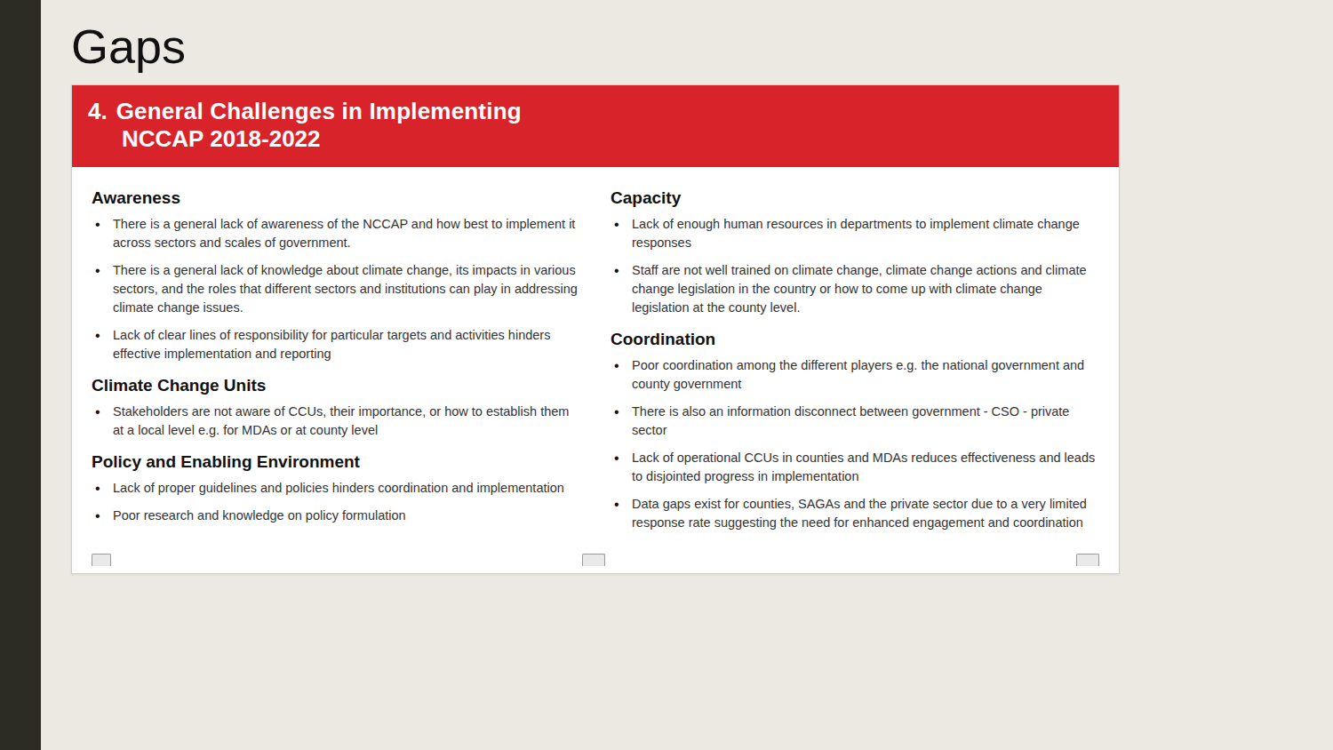Gaps
4.
General Challenges in Implementing
NCCAP 2018-2022
Awareness
There is a general lack of awareness of the NCCAP and how best to implement it across sectors and scales of government.
There is a general lack of knowledge about climate change, its impacts in various sectors, and the roles that different sectors and institutions can play in addressing climate change issues.
Lack of clear lines of responsibility for particular targets and activities hinders effective implementation and reporting
Climate Change Units
Stakeholders are not aware of CCUs, their importance, or how to establish them at a local level e.g. for MDAs or at county level
Policy and Enabling Environment
Lack of proper guidelines and policies hinders coordination and implementation
Poor research and knowledge on policy formulation
Capacity
Lack of enough human resources in departments to implement climate change responses
Staff are not well trained on climate change, climate change actions and climate change legislation in the country or how to come up with climate change legislation at the county level.
Coordination
Poor coordination among the different players e.g. the national government and county government
There is also an information disconnect between government - CSO - private sector
Lack of operational CCUs in counties and MDAs reduces effectiveness and leads to disjointed progress in implementation
Data gaps exist for counties, SAGAs and the private sector due to a very limited response rate suggesting the need for enhanced engagement and coordination